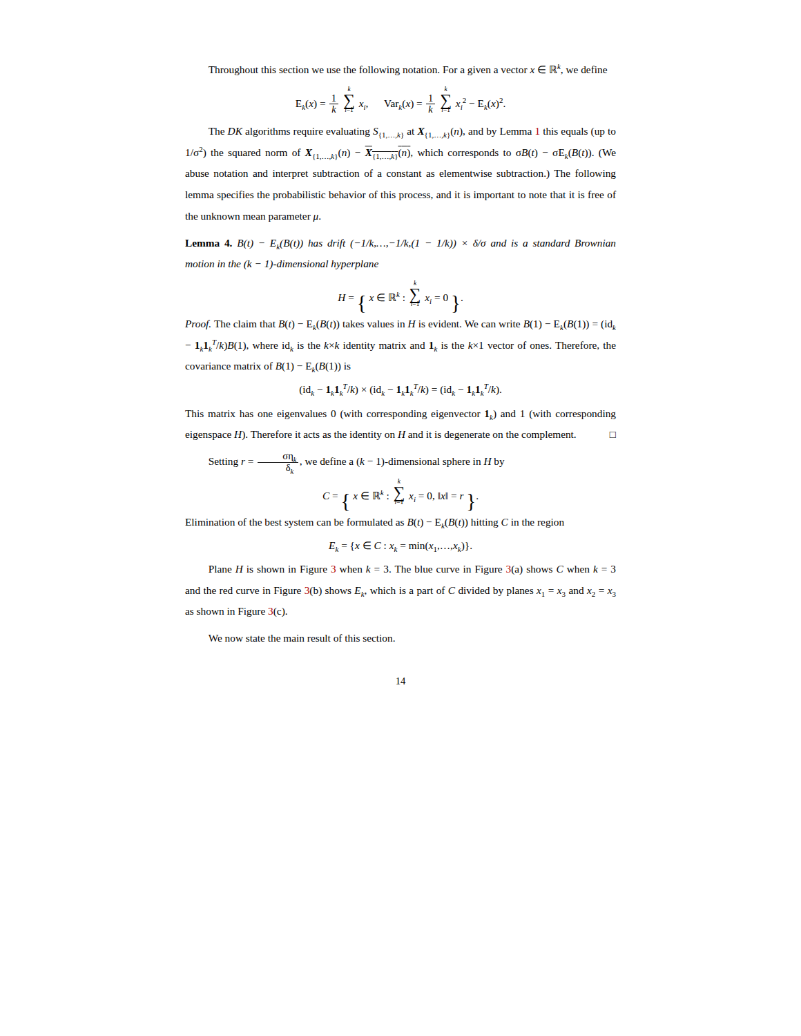Throughout this section we use the following notation. For a given a vector x ∈ ℝk, we define
Ek(x) = 1 k k∑i=1 xi, Vark(x) = 1 k k∑i=1 xi2 − Ek(x)2.
The DK algorithms require evaluating S{1,…,k} at X{1,…,k}(n), and by Lemma 1 this equals (up to 1/σ2) the squared norm of X{1,…,k}(n) − X{1,…,k}(n), which corresponds to σB(t) − σEk(B(t)). (We abuse notation and interpret subtraction of a constant as elementwise subtraction.) The following lemma specifies the probabilistic behavior of this process, and it is important to note that it is free of the unknown mean parameter μ.
Lemma 4. B(t) − Ek(B(t)) has drift (−1/k,…,−1/k,(1 − 1/k)) × δ/σ and is a standard Brownian motion in the (k − 1)-dimensional hyperplane
H = { x ∈ ℝk : k∑i=1 xi = 0 }.
Proof. The claim that B(t) − Ek(B(t)) takes values in H is evident. We can write B(1) − Ek(B(1)) = (idk − 1k1kT/k)B(1), where idk is the k×k identity matrix and 1k is the k×1 vector of ones. Therefore, the covariance matrix of B(1) − Ek(B(1)) is
(idk − 1k1kT/k) × (idk − 1k1kT/k) = (idk − 1k1kT/k).
This matrix has one eigenvalues 0 (with corresponding eigenvector 1k) and 1 (with corresponding eigenspace H). Therefore it acts as the identity on H and it is degenerate on the complement. □
Setting r = σηk δk, we define a (k − 1)-dimensional sphere in H by
C = { x ∈ ℝk : k∑i=1 xi = 0, ‖x‖ = r }.
Elimination of the best system can be formulated as B(t) − Ek(B(t)) hitting C in the region
Ek = {x ∈ C : xk = min(x1,…,xk)}.
Plane H is shown in Figure 3 when k = 3. The blue curve in Figure 3(a) shows C when k = 3 and the red curve in Figure 3(b) shows Ek, which is a part of C divided by planes x1 = x3 and x2 = x3 as shown in Figure 3(c).
We now state the main result of this section.
14